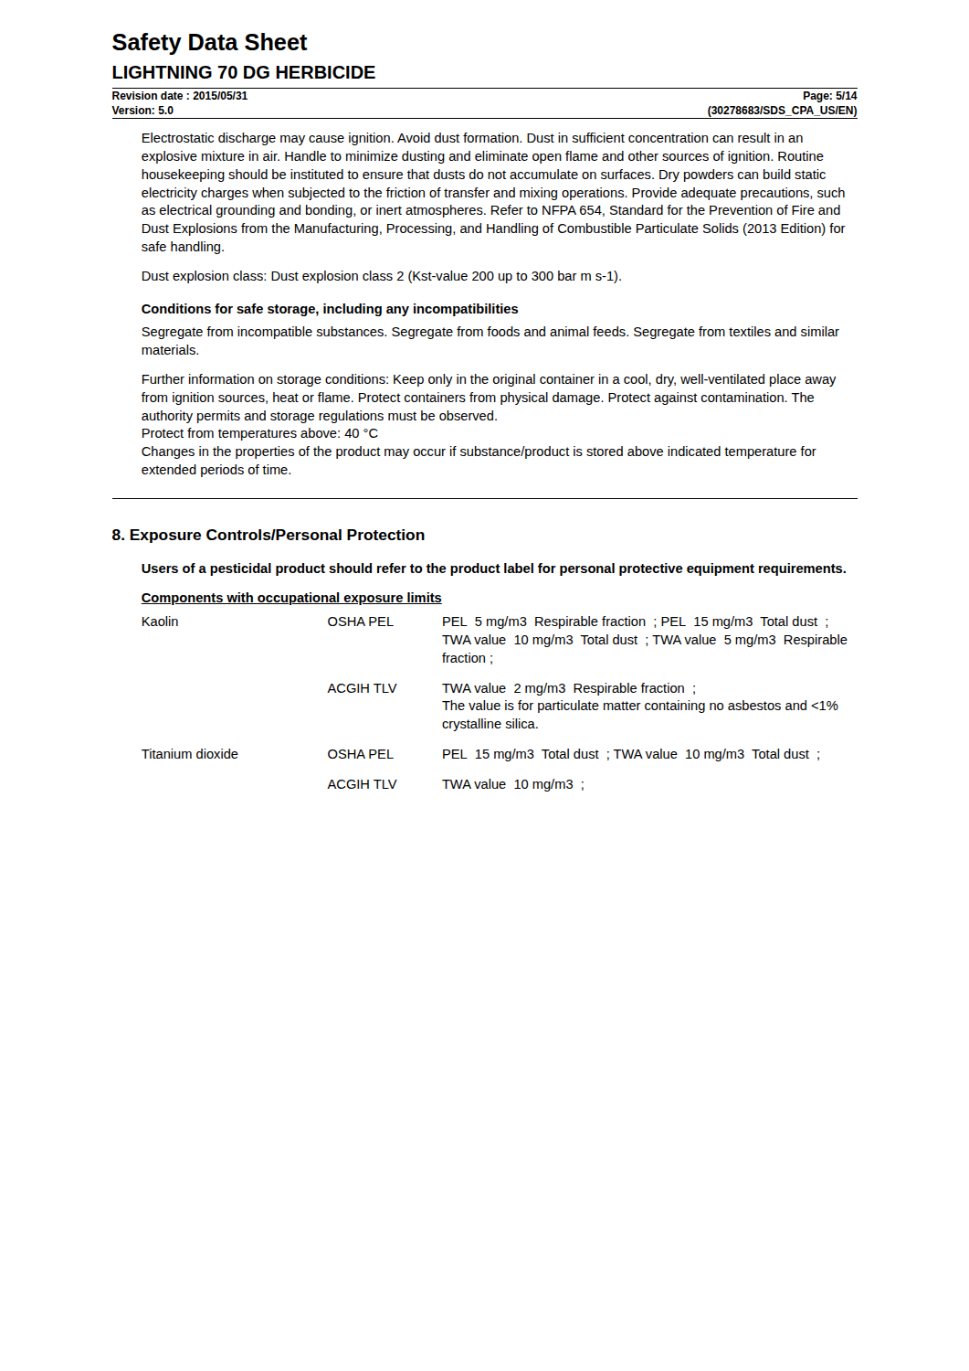Safety Data Sheet
LIGHTNING 70 DG HERBICIDE
Revision date : 2015/05/31 Page: 5/14
Version: 5.0 (30278683/SDS_CPA_US/EN)
Electrostatic discharge may cause ignition. Avoid dust formation. Dust in sufficient concentration can result in an explosive mixture in air. Handle to minimize dusting and eliminate open flame and other sources of ignition. Routine housekeeping should be instituted to ensure that dusts do not accumulate on surfaces. Dry powders can build static electricity charges when subjected to the friction of transfer and mixing operations. Provide adequate precautions, such as electrical grounding and bonding, or inert atmospheres. Refer to NFPA 654, Standard for the Prevention of Fire and Dust Explosions from the Manufacturing, Processing, and Handling of Combustible Particulate Solids (2013 Edition) for safe handling.
Dust explosion class: Dust explosion class 2 (Kst-value 200 up to 300 bar m s-1).
Conditions for safe storage, including any incompatibilities
Segregate from incompatible substances. Segregate from foods and animal feeds. Segregate from textiles and similar materials.
Further information on storage conditions: Keep only in the original container in a cool, dry, well-ventilated place away from ignition sources, heat or flame. Protect containers from physical damage. Protect against contamination. The authority permits and storage regulations must be observed.
Protect from temperatures above: 40 °C
Changes in the properties of the product may occur if substance/product is stored above indicated temperature for extended periods of time.
8. Exposure Controls/Personal Protection
Users of a pesticidal product should refer to the product label for personal protective equipment requirements.
Components with occupational exposure limits
| Kaolin | OSHA PEL | PEL 5 mg/m3 Respirable fraction ; PEL 15 mg/m3 Total dust ; TWA value 10 mg/m3 Total dust ; TWA value 5 mg/m3 Respirable fraction ; |
| | ACGIH TLV | TWA value 2 mg/m3 Respirable fraction ; The value is for particulate matter containing no asbestos and <1% crystalline silica. |
| Titanium dioxide | OSHA PEL | PEL 15 mg/m3 Total dust ; TWA value 10 mg/m3 Total dust ; |
| | ACGIH TLV | TWA value 10 mg/m3 ; |